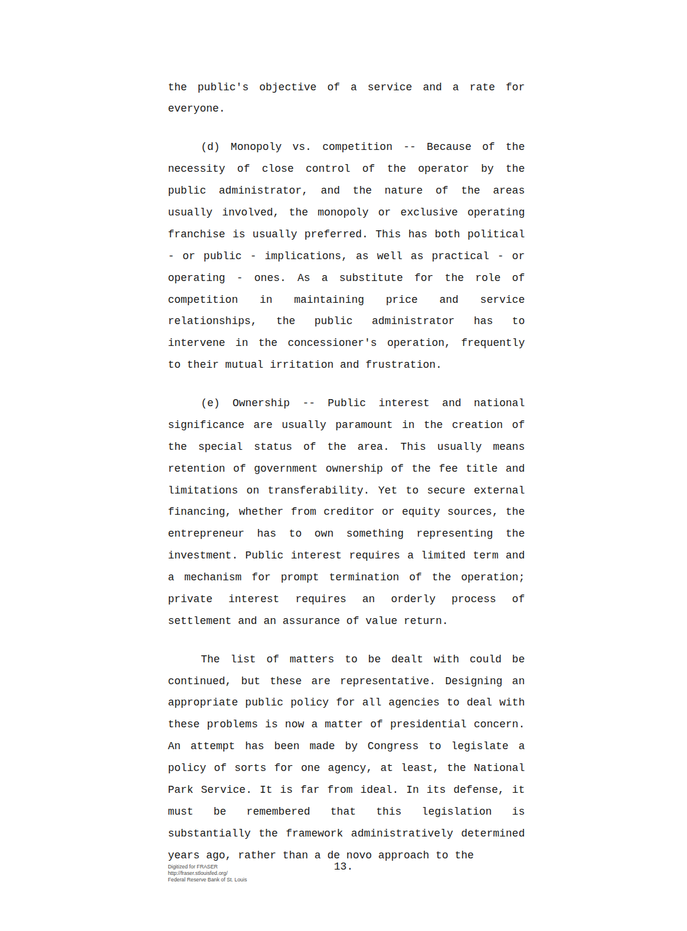the public's objective of a service and a rate for everyone.
(d) Monopoly vs. competition -- Because of the necessity of close control of the operator by the public administrator, and the nature of the areas usually involved, the monopoly or exclusive operating franchise is usually preferred. This has both political - or public - implications, as well as practical - or operating - ones. As a substitute for the role of competition in maintaining price and service relationships, the public administrator has to intervene in the concessioner's operation, frequently to their mutual irritation and frustration.
(e) Ownership -- Public interest and national significance are usually paramount in the creation of the special status of the area. This usually means retention of government ownership of the fee title and limitations on transferability. Yet to secure external financing, whether from creditor or equity sources, the entrepreneur has to own something representing the investment. Public interest requires a limited term and a mechanism for prompt termination of the operation; private interest requires an orderly process of settlement and an assurance of value return.
The list of matters to be dealt with could be continued, but these are representative. Designing an appropriate public policy for all agencies to deal with these problems is now a matter of presidential concern. An attempt has been made by Congress to legislate a policy of sorts for one agency, at least, the National Park Service. It is far from ideal. In its defense, it must be remembered that this legislation is substantially the framework administratively determined years ago, rather than a de novo approach to the
Digitized for FRASER
http://fraser.stlouisfed.org/
Federal Reserve Bank of St. Louis
13.